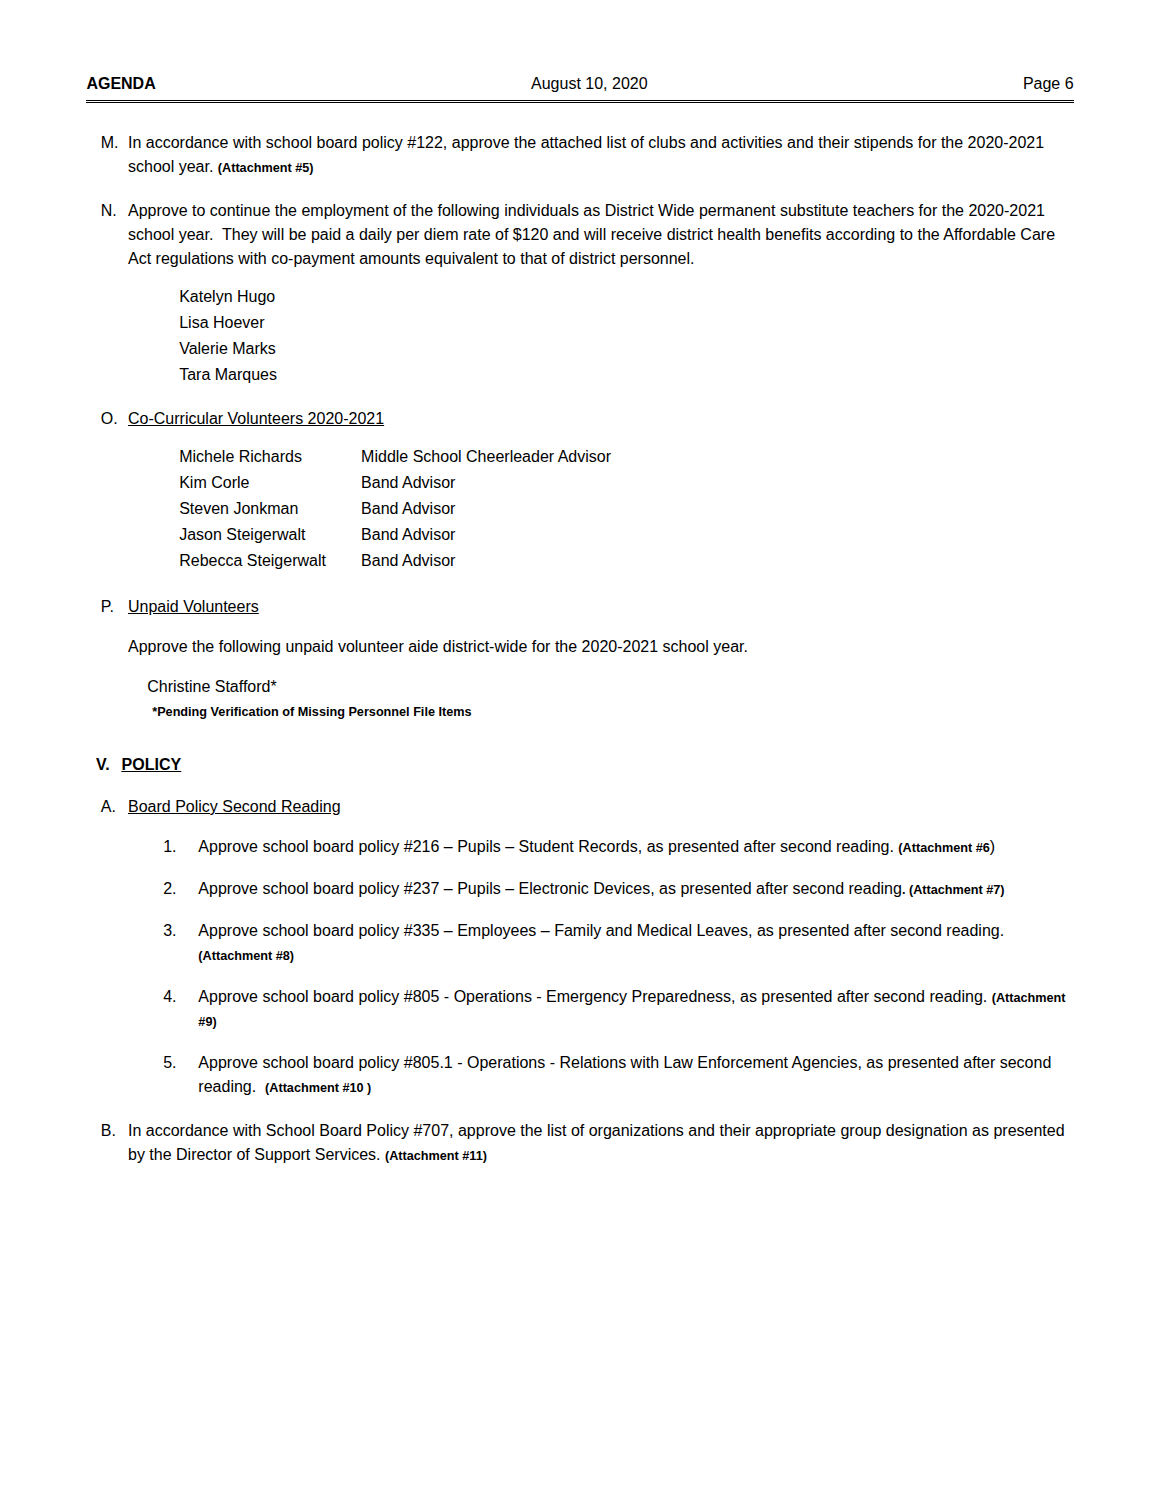AGENDA
August 10, 2020
Page 6
M. In accordance with school board policy #122, approve the attached list of clubs and activities and their stipends for the 2020-2021 school year. (Attachment #5)
N. Approve to continue the employment of the following individuals as District Wide permanent substitute teachers for the 2020-2021 school year. They will be paid a daily per diem rate of $120 and will receive district health benefits according to the Affordable Care Act regulations with co-payment amounts equivalent to that of district personnel.
Katelyn Hugo
Lisa Hoever
Valerie Marks
Tara Marques
O. Co-Curricular Volunteers 2020-2021
| Michele Richards | Middle School Cheerleader Advisor |
| Kim Corle | Band Advisor |
| Steven Jonkman | Band Advisor |
| Jason Steigerwalt | Band Advisor |
| Rebecca Steigerwalt | Band Advisor |
P. Unpaid Volunteers
Approve the following unpaid volunteer aide district-wide for the 2020-2021 school year.
Christine Stafford*
*Pending Verification of Missing Personnel File Items
V. POLICY
A. Board Policy Second Reading
1. Approve school board policy #216 – Pupils – Student Records, as presented after second reading. (Attachment #6)
2. Approve school board policy #237 – Pupils – Electronic Devices, as presented after second reading. (Attachment #7)
3. Approve school board policy #335 – Employees – Family and Medical Leaves, as presented after second reading. (Attachment #8)
4. Approve school board policy #805 - Operations - Emergency Preparedness, as presented after second reading. (Attachment #9)
5. Approve school board policy #805.1 - Operations - Relations with Law Enforcement Agencies, as presented after second reading. (Attachment #10 )
B. In accordance with School Board Policy #707, approve the list of organizations and their appropriate group designation as presented by the Director of Support Services. (Attachment #11)